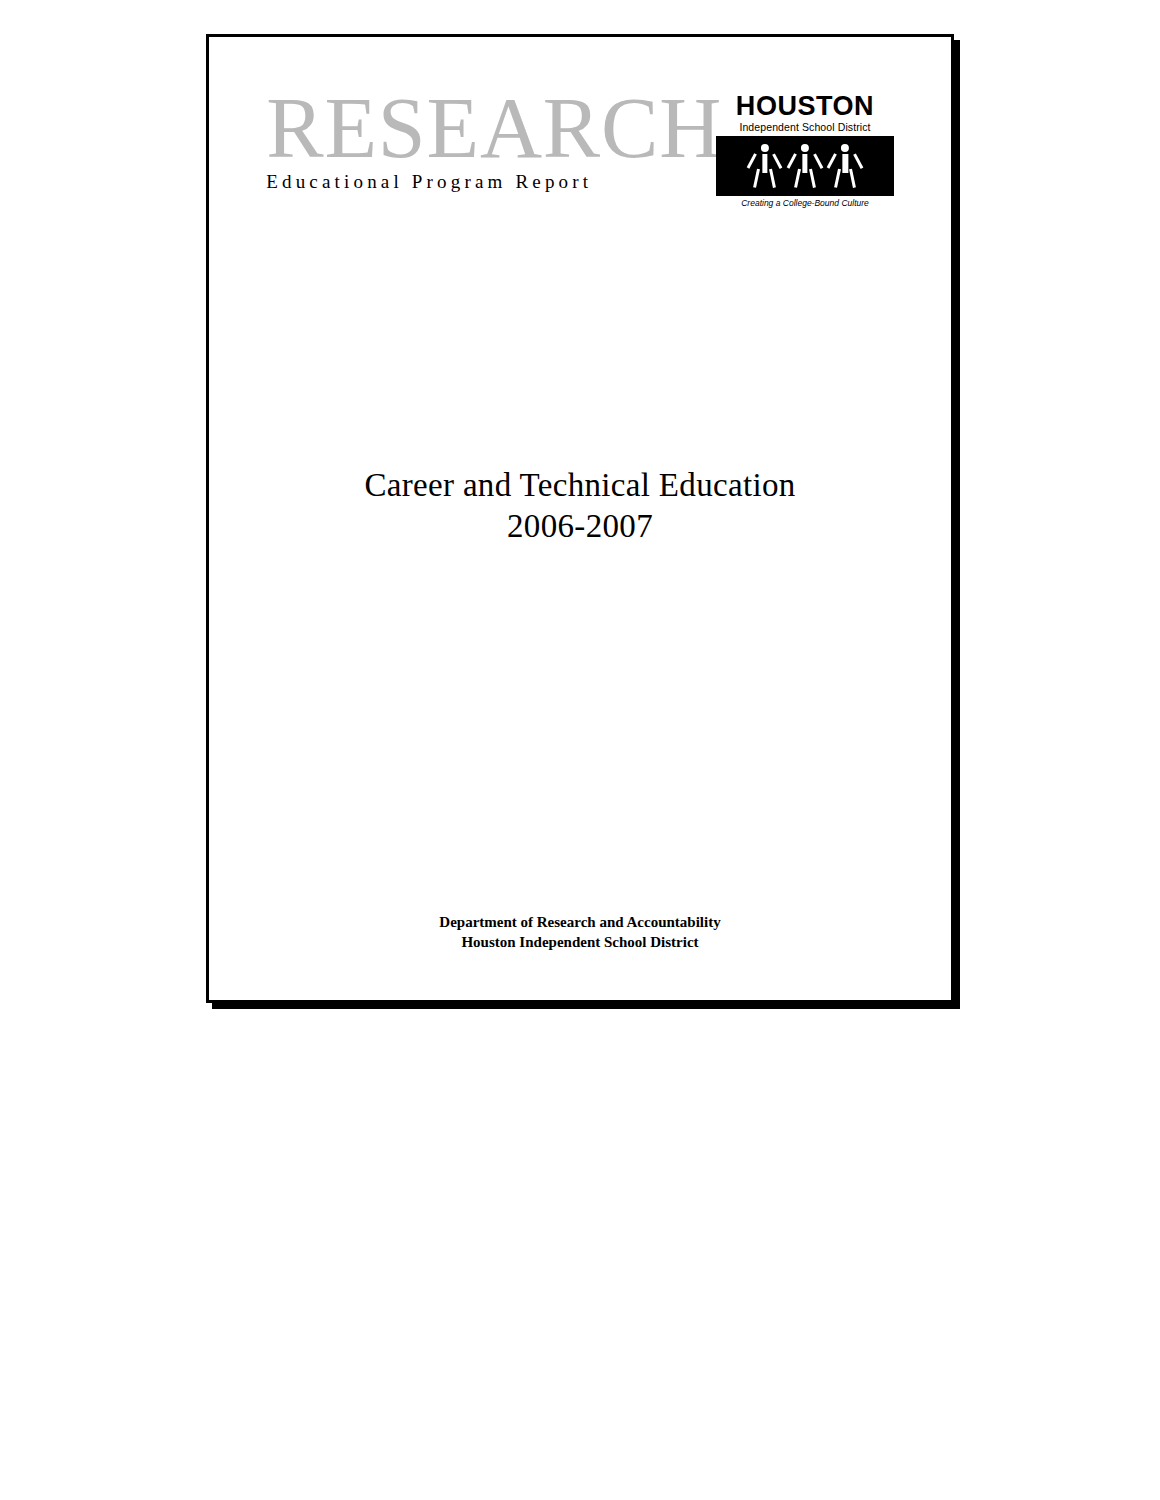RESEARCH
Educational Program Report
HOUSTON
Independent School District
Creating a College-Bound Culture
Career and Technical Education
2006-2007
Department of Research and Accountability
Houston Independent School District